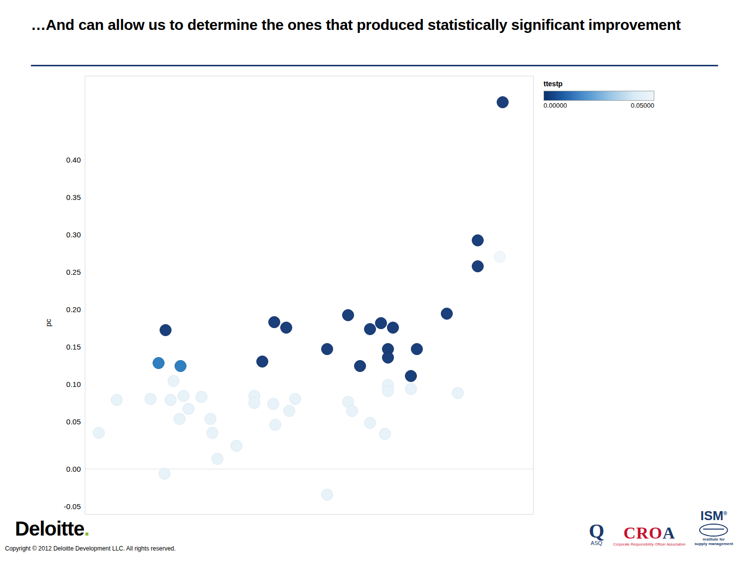…And can allow us to determine the ones that produced statistically significant improvement
pc
0.40
0.35
0.30
0.25
0.20
0.15
0.10
0.05
0.00
-0.05
ttestp
0.00000 0.05000
Deloitte.
Copyright © 2012 Deloitte Development LLC. All rights reserved.
Q
ASQ
CROA
Corporate Responsibility Officer Association
ISM®
institute for
supply management